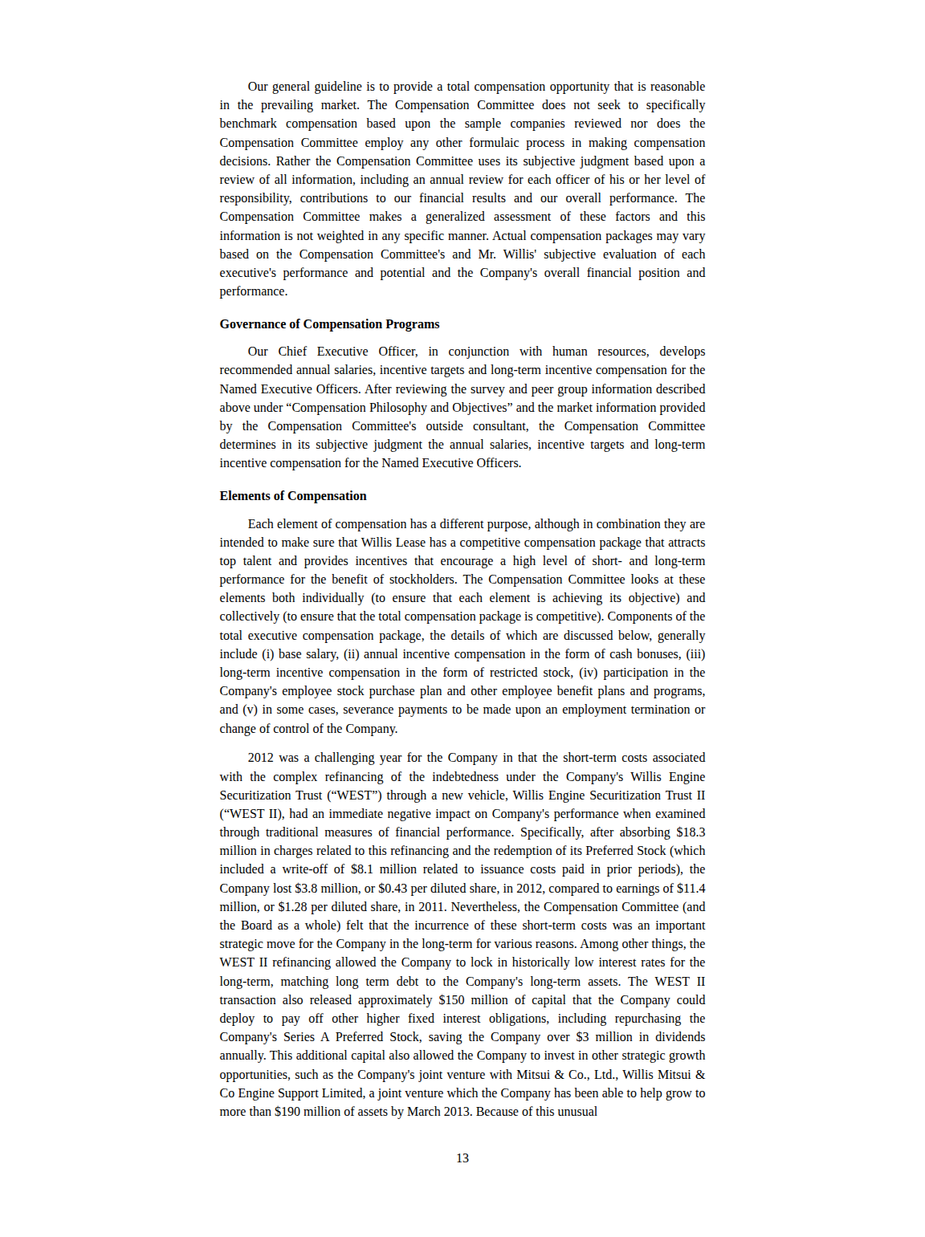Our general guideline is to provide a total compensation opportunity that is reasonable in the prevailing market. The Compensation Committee does not seek to specifically benchmark compensation based upon the sample companies reviewed nor does the Compensation Committee employ any other formulaic process in making compensation decisions. Rather the Compensation Committee uses its subjective judgment based upon a review of all information, including an annual review for each officer of his or her level of responsibility, contributions to our financial results and our overall performance. The Compensation Committee makes a generalized assessment of these factors and this information is not weighted in any specific manner. Actual compensation packages may vary based on the Compensation Committee's and Mr. Willis' subjective evaluation of each executive's performance and potential and the Company's overall financial position and performance.
Governance of Compensation Programs
Our Chief Executive Officer, in conjunction with human resources, develops recommended annual salaries, incentive targets and long-term incentive compensation for the Named Executive Officers. After reviewing the survey and peer group information described above under “Compensation Philosophy and Objectives” and the market information provided by the Compensation Committee's outside consultant, the Compensation Committee determines in its subjective judgment the annual salaries, incentive targets and long-term incentive compensation for the Named Executive Officers.
Elements of Compensation
Each element of compensation has a different purpose, although in combination they are intended to make sure that Willis Lease has a competitive compensation package that attracts top talent and provides incentives that encourage a high level of short- and long-term performance for the benefit of stockholders. The Compensation Committee looks at these elements both individually (to ensure that each element is achieving its objective) and collectively (to ensure that the total compensation package is competitive). Components of the total executive compensation package, the details of which are discussed below, generally include (i) base salary, (ii) annual incentive compensation in the form of cash bonuses, (iii) long-term incentive compensation in the form of restricted stock, (iv) participation in the Company's employee stock purchase plan and other employee benefit plans and programs, and (v) in some cases, severance payments to be made upon an employment termination or change of control of the Company.
2012 was a challenging year for the Company in that the short-term costs associated with the complex refinancing of the indebtedness under the Company's Willis Engine Securitization Trust (“WEST”) through a new vehicle, Willis Engine Securitization Trust II (“WEST II), had an immediate negative impact on Company's performance when examined through traditional measures of financial performance. Specifically, after absorbing $18.3 million in charges related to this refinancing and the redemption of its Preferred Stock (which included a write-off of $8.1 million related to issuance costs paid in prior periods), the Company lost $3.8 million, or $0.43 per diluted share, in 2012, compared to earnings of $11.4 million, or $1.28 per diluted share, in 2011. Nevertheless, the Compensation Committee (and the Board as a whole) felt that the incurrence of these short-term costs was an important strategic move for the Company in the long-term for various reasons. Among other things, the WEST II refinancing allowed the Company to lock in historically low interest rates for the long-term, matching long term debt to the Company's long-term assets. The WEST II transaction also released approximately $150 million of capital that the Company could deploy to pay off other higher fixed interest obligations, including repurchasing the Company's Series A Preferred Stock, saving the Company over $3 million in dividends annually. This additional capital also allowed the Company to invest in other strategic growth opportunities, such as the Company's joint venture with Mitsui & Co., Ltd., Willis Mitsui & Co Engine Support Limited, a joint venture which the Company has been able to help grow to more than $190 million of assets by March 2013. Because of this unusual
13